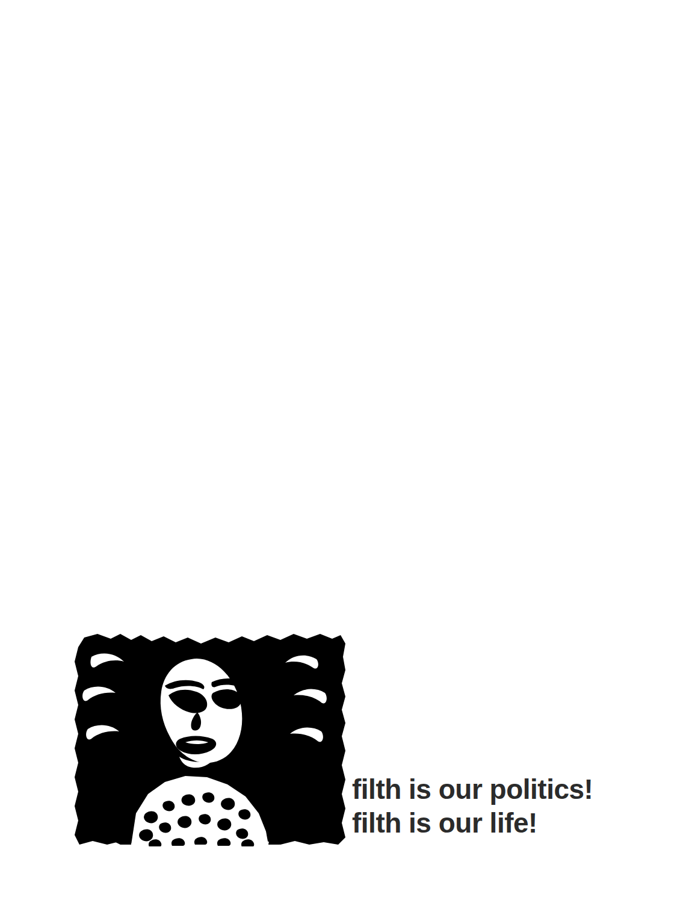filth is our politics!
filth is our life!